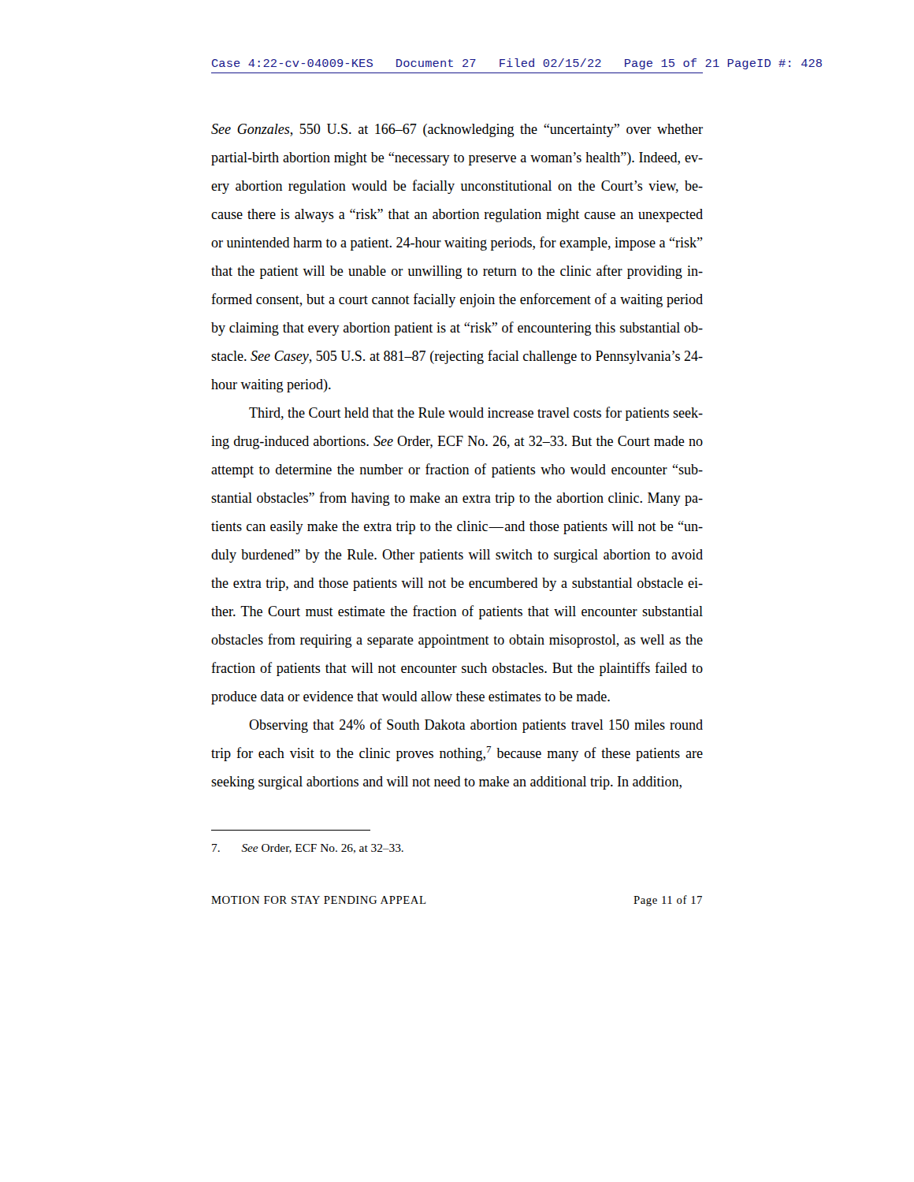Case 4:22-cv-04009-KES Document 27 Filed 02/15/22 Page 15 of 21 PageID #: 428
See Gonzales, 550 U.S. at 166–67 (acknowledging the “uncertainty” over whether partial-birth abortion might be “necessary to preserve a woman’s health”). Indeed, every abortion regulation would be facially unconstitutional on the Court’s view, because there is always a “risk” that an abortion regulation might cause an unexpected or unintended harm to a patient. 24-hour waiting periods, for example, impose a “risk” that the patient will be unable or unwilling to return to the clinic after providing informed consent, but a court cannot facially enjoin the enforcement of a waiting period by claiming that every abortion patient is at “risk” of encountering this substantial obstacle. See Casey, 505 U.S. at 881–87 (rejecting facial challenge to Pennsylvania’s 24-hour waiting period).
Third, the Court held that the Rule would increase travel costs for patients seeking drug-induced abortions. See Order, ECF No. 26, at 32–33. But the Court made no attempt to determine the number or fraction of patients who would encounter “substantial obstacles” from having to make an extra trip to the abortion clinic. Many patients can easily make the extra trip to the clinic — and those patients will not be “unduly burdened” by the Rule. Other patients will switch to surgical abortion to avoid the extra trip, and those patients will not be encumbered by a substantial obstacle either. The Court must estimate the fraction of patients that will encounter substantial obstacles from requiring a separate appointment to obtain misoprostol, as well as the fraction of patients that will not encounter such obstacles. But the plaintiffs failed to produce data or evidence that would allow these estimates to be made.
Observing that 24% of South Dakota abortion patients travel 150 miles round trip for each visit to the clinic proves nothing,7 because many of these patients are seeking surgical abortions and will not need to make an additional trip. In addition,
7. See Order, ECF No. 26, at 32–33.
Motion for stay pending appeal Page 11 of 17